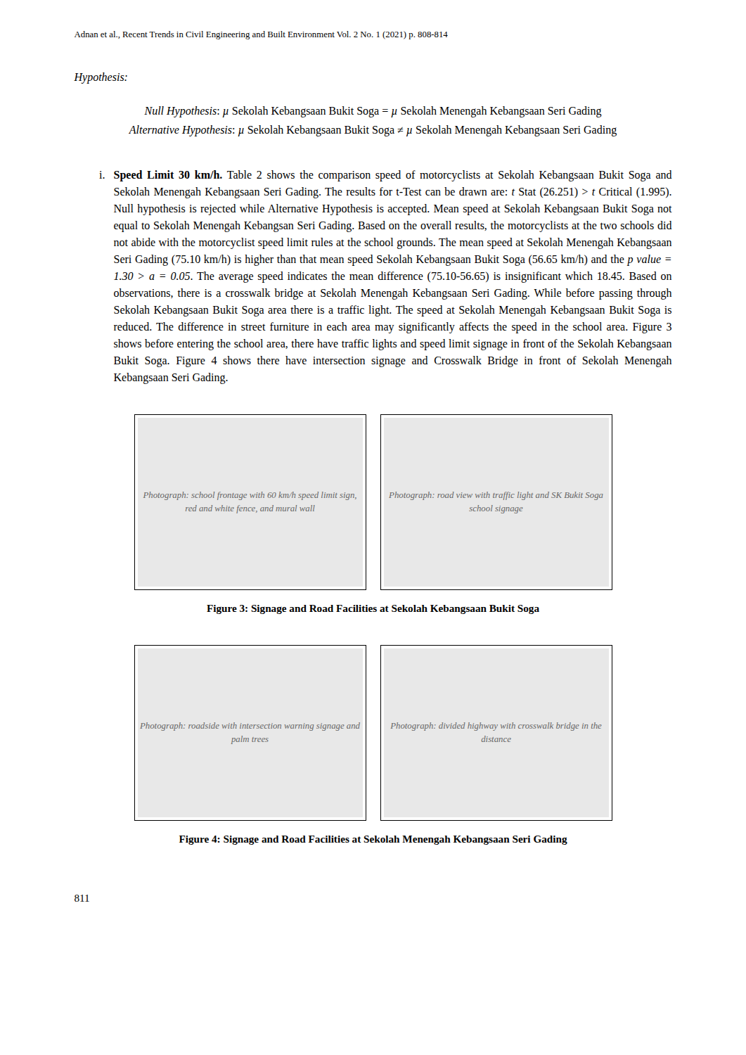Adnan et al., Recent Trends in Civil Engineering and Built Environment Vol. 2 No. 1 (2021) p. 808-814
Hypothesis:
Null Hypothesis: µ Sekolah Kebangsaan Bukit Soga = µ Sekolah Menengah Kebangsaan Seri Gading
Alternative Hypothesis: µ Sekolah Kebangsaan Bukit Soga ≠ µ Sekolah Menengah Kebangsaan Seri Gading
Speed Limit 30 km/h. Table 2 shows the comparison speed of motorcyclists at Sekolah Kebangsaan Bukit Soga and Sekolah Menengah Kebangsaan Seri Gading. The results for t-Test can be drawn are: t Stat (26.251) > t Critical (1.995). Null hypothesis is rejected while Alternative Hypothesis is accepted. Mean speed at Sekolah Kebangsaan Bukit Soga not equal to Sekolah Menengah Kebangsan Seri Gading. Based on the overall results, the motorcyclists at the two schools did not abide with the motorcyclist speed limit rules at the school grounds. The mean speed at Sekolah Menengah Kebangsaan Seri Gading (75.10 km/h) is higher than that mean speed Sekolah Kebangsaan Bukit Soga (56.65 km/h) and the p value = 1.30 > a = 0.05. The average speed indicates the mean difference (75.10-56.65) is insignificant which 18.45. Based on observations, there is a crosswalk bridge at Sekolah Menengah Kebangsaan Seri Gading. While before passing through Sekolah Kebangsaan Bukit Soga area there is a traffic light. The speed at Sekolah Menengah Kebangsaan Bukit Soga is reduced. The difference in street furniture in each area may significantly affects the speed in the school area. Figure 3 shows before entering the school area, there have traffic lights and speed limit signage in front of the Sekolah Kebangsaan Bukit Soga. Figure 4 shows there have intersection signage and Crosswalk Bridge in front of Sekolah Menengah Kebangsaan Seri Gading.
Photograph: school frontage with 60 km/h speed limit sign, red and white fence, and mural wall
Photograph: road view with traffic light and SK Bukit Soga school signage
Figure 3: Signage and Road Facilities at Sekolah Kebangsaan Bukit Soga
Photograph: roadside with intersection warning signage and palm trees
Photograph: divided highway with crosswalk bridge in the distance
Figure 4: Signage and Road Facilities at Sekolah Menengah Kebangsaan Seri Gading
811